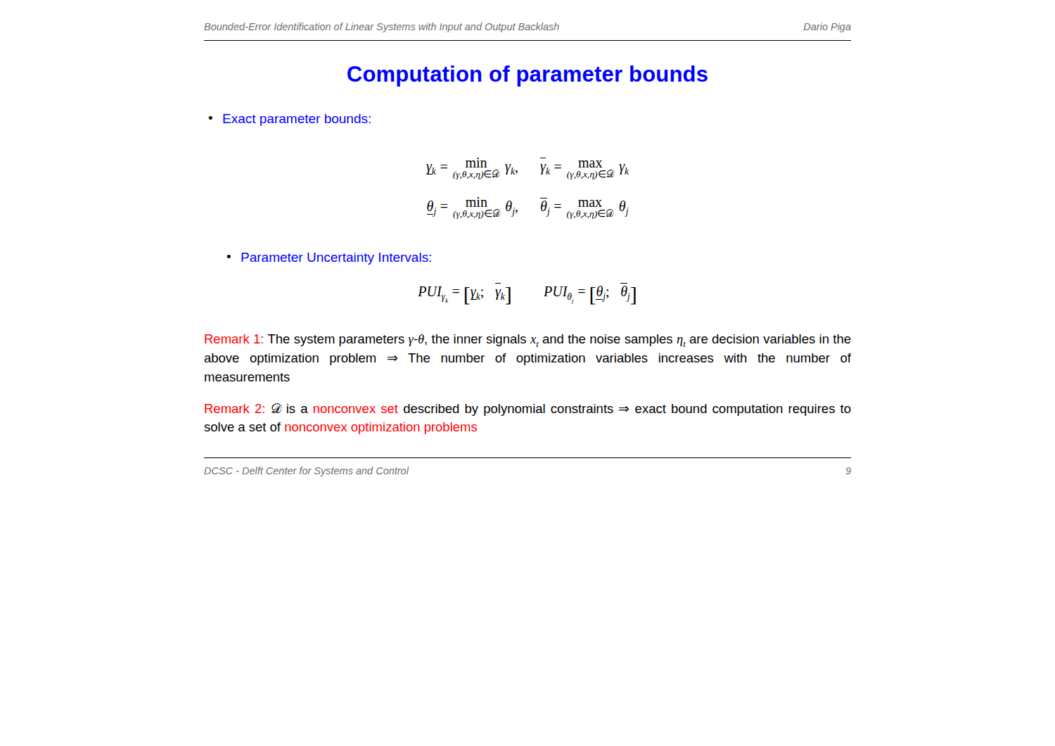Bounded-Error Identification of Linear Systems with Input and Output Backlash Dario Piga
Computation of parameter bounds
Exact parameter bounds:
γk = min (γ,θ,x,η)∈𝒟 γk, γk = max (γ,θ,x,η)∈𝒟 γk
θj = min (γ,θ,x,η)∈𝒟 θj, θj = max (γ,θ,x,η)∈𝒟 θj
Parameter Uncertainty Intervals:
PUIγk = [γk; γk] PUIθj = [θj; θj]
Remark 1: The system parameters γ-θ, the inner signals xt and the noise samples ηt are decision variables in the above optimization problem ⇒ The number of optimization variables increases with the number of measurements
Remark 2: 𝒟 is a nonconvex set described by polynomial constraints ⇒ exact bound computation requires to solve a set of nonconvex optimization problems
DCSC - Delft Center for Systems and Control 9